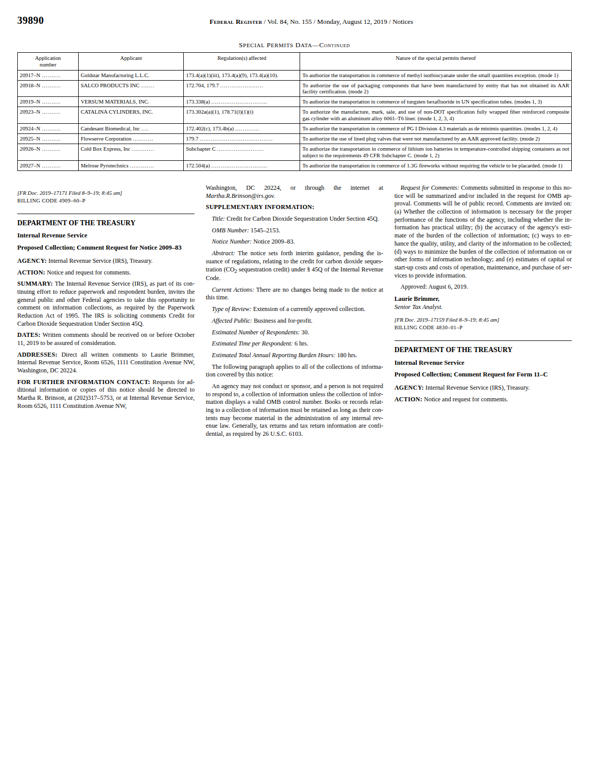39890
Federal Register / Vol. 84, No. 155 / Monday, August 12, 2019 / Notices
SPECIAL PERMITS DATA—Continued
| Application number | Applicant | Regulation(s) affected | Nature of the special permits thereof |
| --- | --- | --- | --- |
| 20917–N | Goldstar Manufacturing L.L.C. | 173.4(a)(1)(iii), 173.4(a)(9), 173.4(a)(10). | To authorize the transportation in commerce of methyl isothiocyanate under the small quantities exception. (mode 1) |
| 20918–N | SALCO PRODUCTS INC | 172.704, 179.7 ....................... | To authorize the use of packaging components that have been manufactured by entity that has not obtained its AAR facility certification. (mode 2) |
| 20919–N | VERSUM MATERIALS, INC. | 173.338(a) .............................. | To authorize the transportation in commerce of tungsten hexafluoride in UN specification tubes. (modes 1, 3) |
| 20923–N | CATALINA CYLINDERS, INC. | 173.302a(a)(1), 178.71(l)(1)(i) | To authorize the manufacture, mark, sale, and use of non-DOT specification fully wrapped fiber reinforced composite gas cylinder with an aluminum alloy 6061–T6 liner. (mode 1, 2, 3, 4) |
| 20924–N | Candesant Biomedical, Inc .... | 172.402(c), 173.4b(a) ............. | To authorize the transportation in commerce of PG I Division 4.3 materials as de minimis quantities. (modes 1, 2, 4) |
| 20925–N | Flowserve Corporation ........... | 179.7 ....................................... | To authorize the use of lined plug valves that were not manufactured by an AAR approved facility. (mode 2) |
| 20926–N | Cold Box Express, Inc ............ | Subchapter C ......................... | To authorize the transportation in commerce of lithium ion batteries in temperature-controlled shipping containers as not subject to the requirements 49 CFR Subchapter C. (mode 1, 2) |
| 20927–N | Melrose Pyrotechnics ............. | 172.504(a) .............................. | To authorize the transportation in commerce of 1.3G fireworks without requiring the vehicle to be placarded. (mode 1) |
[FR Doc. 2019–17171 Filed 8–9–19; 8:45 am]
BILLING CODE 4909–60–P
DEPARTMENT OF THE TREASURY
Internal Revenue Service
Proposed Collection; Comment Request for Notice 2009–83
AGENCY: Internal Revenue Service (IRS), Treasury.
ACTION: Notice and request for comments.
SUMMARY: The Internal Revenue Service (IRS), as part of its continuing effort to reduce paperwork and respondent burden, invites the general public and other Federal agencies to take this opportunity to comment on information collections, as required by the Paperwork Reduction Act of 1995. The IRS is soliciting comments Credit for Carbon Dioxide Sequestration Under Section 45Q.
DATES: Written comments should be received on or before October 11, 2019 to be assured of consideration.
ADDRESSES: Direct all written comments to Laurie Brimmer, Internal Revenue Service, Room 6526, 1111 Constitution Avenue NW, Washington, DC 20224.
FOR FURTHER INFORMATION CONTACT: Requests for additional information or copies of this notice should be directed to Martha R. Brinson, at (202)317–5753, or at Internal Revenue Service, Room 6526, 1111 Constitution Avenue NW,
Washington, DC 20224, or through the internet at Martha.R.Brinson@irs.gov.
SUPPLEMENTARY INFORMATION:
Title: Credit for Carbon Dioxide Sequestration Under Section 45Q.
OMB Number: 1545–2153.
Notice Number: Notice 2009–83.
Abstract: The notice sets forth interim guidance, pending the issuance of regulations, relating to the credit for carbon dioxide sequestration (CO2 sequestration credit) under § 45Q of the Internal Revenue Code.
Current Actions: There are no changes being made to the notice at this time.
Type of Review: Extension of a currently approved collection.
Affected Public: Business and for-profit.
Estimated Number of Respondents: 30.
Estimated Time per Respondent: 6 hrs.
Estimated Total Annual Reporting Burden Hours: 180 hrs.
The following paragraph applies to all of the collections of information covered by this notice:
An agency may not conduct or sponsor, and a person is not required to respond to, a collection of information unless the collection of information displays a valid OMB control number. Books or records relating to a collection of information must be retained as long as their contents may become material in the administration of any internal revenue law. Generally, tax returns and tax return information are confidential, as required by 26 U.S.C. 6103.
Request for Comments: Comments submitted in response to this notice will be summarized and/or included in the request for OMB approval. Comments will be of public record. Comments are invited on: (a) Whether the collection of information is necessary for the proper performance of the functions of the agency, including whether the information has practical utility; (b) the accuracy of the agency's estimate of the burden of the collection of information; (c) ways to enhance the quality, utility, and clarity of the information to be collected; (d) ways to minimize the burden of the collection of information on or other forms of information technology; and (e) estimates of capital or start-up costs and costs of operation, maintenance, and purchase of services to provide information.
Approved: August 6, 2019.
Laurie Brimmer,
Senior Tax Analyst.
[FR Doc. 2019–17159 Filed 8–9–19; 8:45 am]
BILLING CODE 4830–01–P
DEPARTMENT OF THE TREASURY
Internal Revenue Service
Proposed Collection; Comment Request for Form 11–C
AGENCY: Internal Revenue Service (IRS), Treasury.
ACTION: Notice and request for comments.